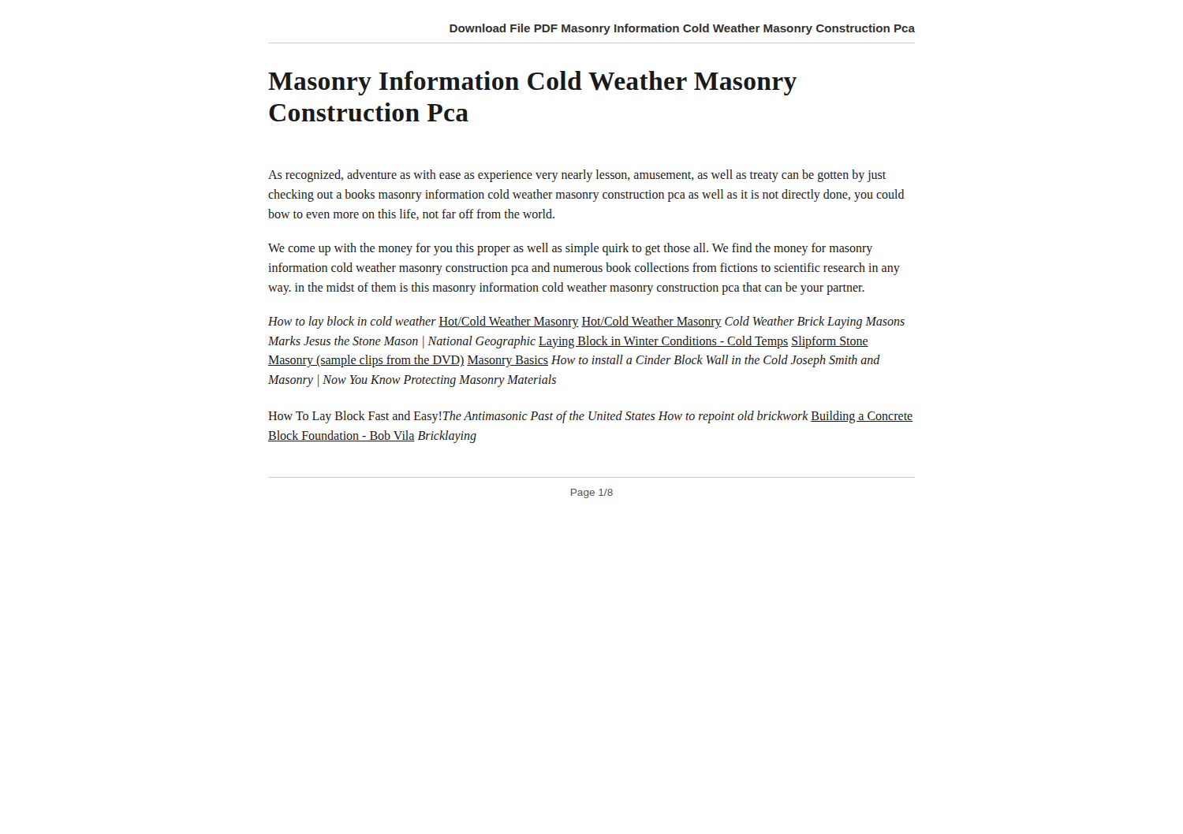Download File PDF Masonry Information Cold Weather Masonry Construction Pca
Masonry Information Cold Weather Masonry Construction Pca
As recognized, adventure as with ease as experience very nearly lesson, amusement, as well as treaty can be gotten by just checking out a books masonry information cold weather masonry construction pca as well as it is not directly done, you could bow to even more on this life, not far off from the world.
We come up with the money for you this proper as well as simple quirk to get those all. We find the money for masonry information cold weather masonry construction pca and numerous book collections from fictions to scientific research in any way. in the midst of them is this masonry information cold weather masonry construction pca that can be your partner.
How to lay block in cold weather Hot/Cold Weather Masonry Hot/Cold Weather Masonry Cold Weather Brick Laying Masons Marks Jesus the Stone Mason | National Geographic Laying Block in Winter Conditions - Cold Temps Slipform Stone Masonry (sample clips from the DVD) Masonry Basics How to install a Cinder Block Wall in the Cold Joseph Smith and Masonry | Now You Know Protecting Masonry Materials
How To Lay Block Fast and Easy!The Antimasonic Past of the United States How to repoint old brickwork Building a Concrete Block Foundation - Bob Vila Bricklaying
Page 1/8